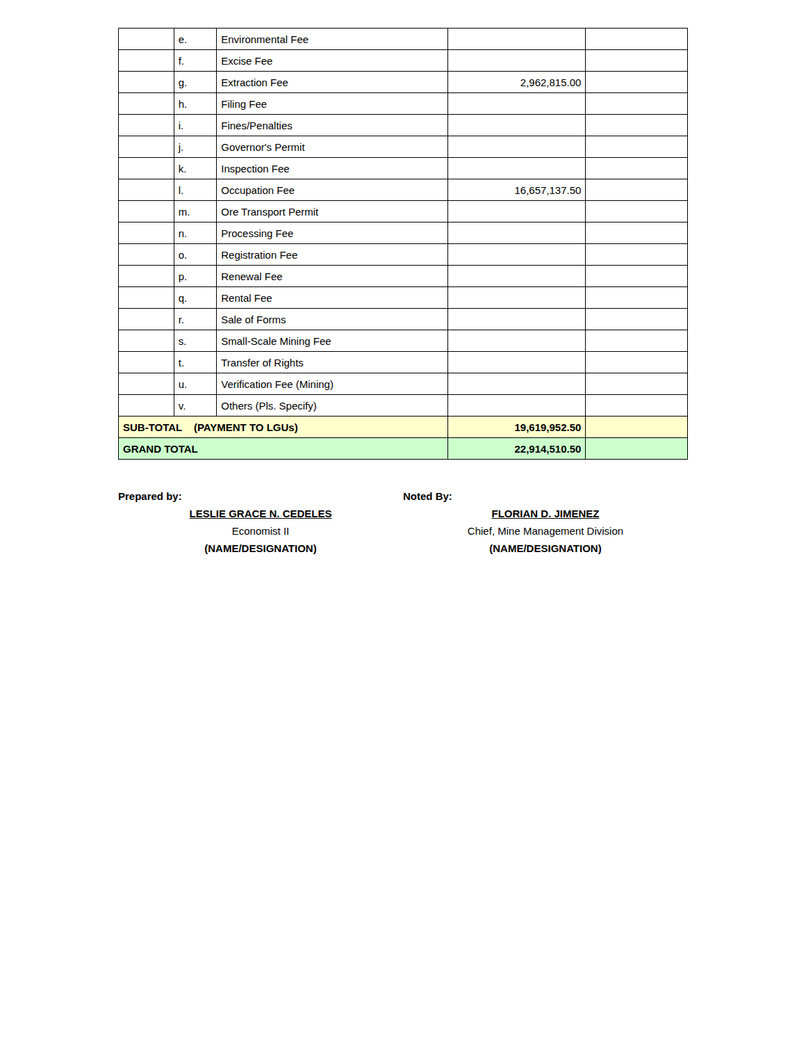| | e. | Environmental Fee | | |
| | f. | Excise Fee | | |
| | g. | Extraction Fee | 2,962,815.00 | |
| | h. | Filing Fee | | |
| | i. | Fines/Penalties | | |
| | j. | Governor's Permit | | |
| | k. | Inspection Fee | | |
| | l. | Occupation Fee | 16,657,137.50 | |
| | m. | Ore Transport Permit | | |
| | n. | Processing Fee | | |
| | o. | Registration Fee | | |
| | p. | Renewal Fee | | |
| | q. | Rental Fee | | |
| | r. | Sale of Forms | | |
| | s. | Small-Scale Mining Fee | | |
| | t. | Transfer of Rights | | |
| | u. | Verification Fee (Mining) | | |
| | v. | Others (Pls. Specify) | | |
| SUB-TOTAL (PAYMENT TO LGUs) | 19,619,952.50 | |
| GRAND TOTAL | 22,914,510.50 | |
| Prepared by: | Noted By: |
| LESLIE GRACE N. CEDELES | FLORIAN D. JIMENEZ |
| Economist II | Chief, Mine Management Division |
| (NAME/DESIGNATION) | (NAME/DESIGNATION) |